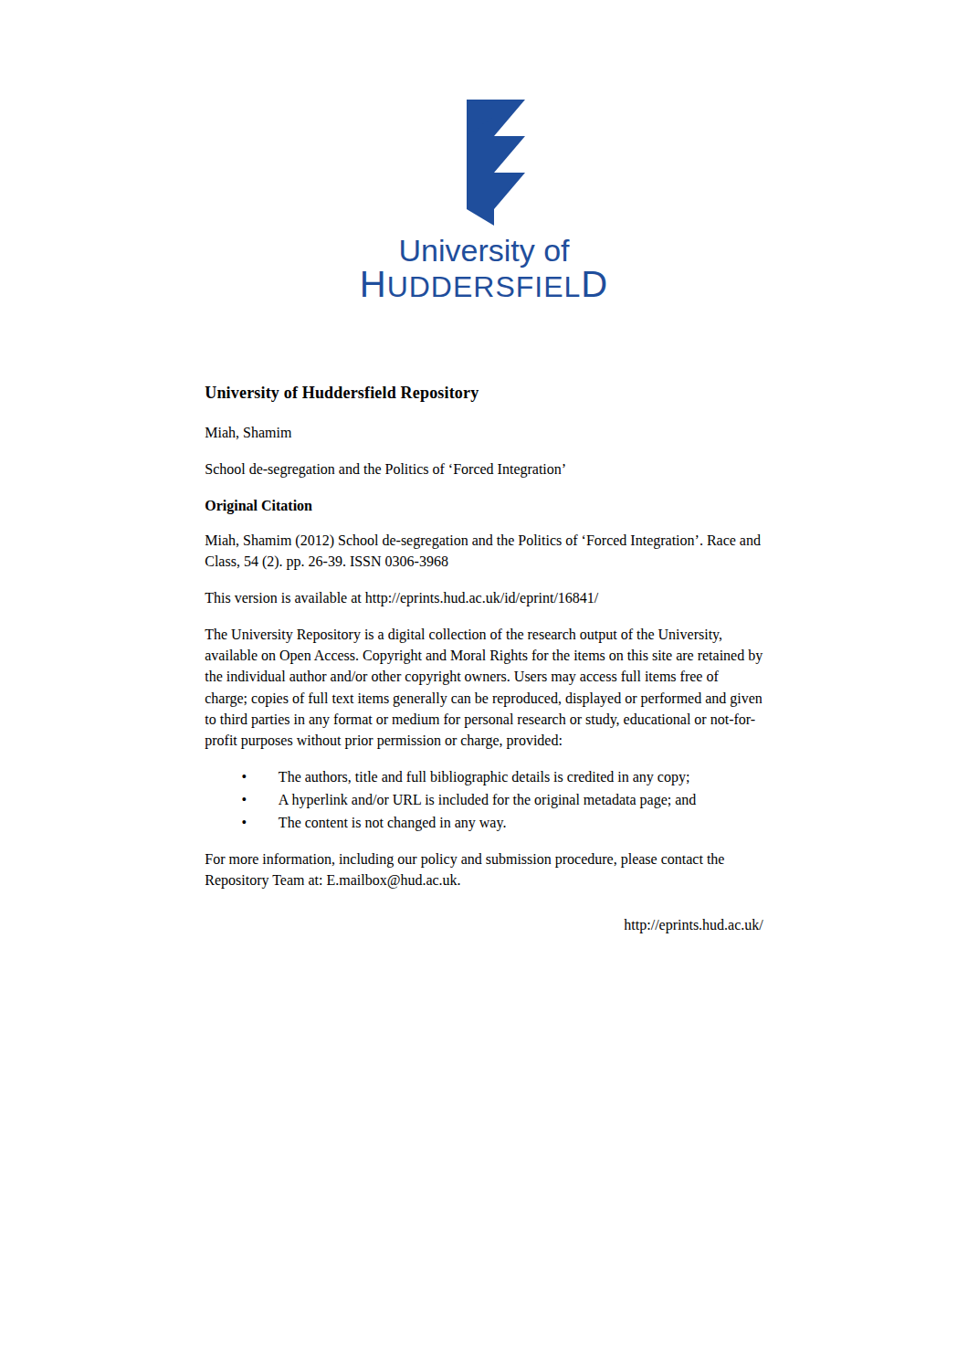University of HUDDERSFIELD
University of Huddersfield Repository
Miah, Shamim
School de-segregation and the Politics of ‘Forced Integration’
Original Citation
Miah, Shamim (2012) School de-segregation and the Politics of ‘Forced Integration’. Race and Class, 54 (2). pp. 26-39. ISSN 0306-3968
This version is available at http://eprints.hud.ac.uk/id/eprint/16841/
The University Repository is a digital collection of the research output of the University, available on Open Access. Copyright and Moral Rights for the items on this site are retained by the individual author and/or other copyright owners. Users may access full items free of charge; copies of full text items generally can be reproduced, displayed or performed and given to third parties in any format or medium for personal research or study, educational or not-for-profit purposes without prior permission or charge, provided:
The authors, title and full bibliographic details is credited in any copy;
A hyperlink and/or URL is included for the original metadata page; and
The content is not changed in any way.
For more information, including our policy and submission procedure, please contact the Repository Team at: E.mailbox@hud.ac.uk.
http://eprints.hud.ac.uk/